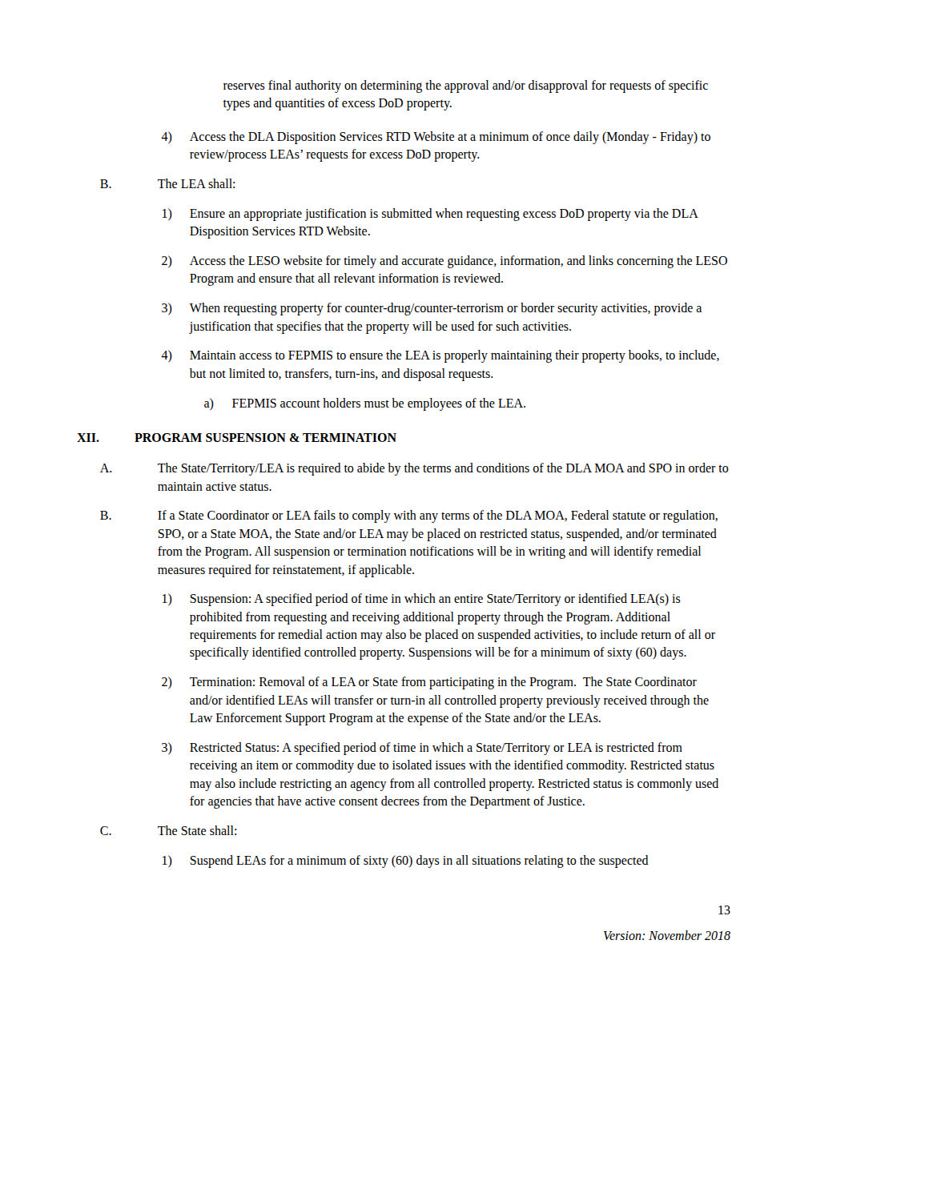reserves final authority on determining the approval and/or disapproval for requests of specific types and quantities of excess DoD property.
4)
Access the DLA Disposition Services RTD Website at a minimum of once daily (Monday - Friday) to review/process LEAs’ requests for excess DoD property.
B.
The LEA shall:
1)
Ensure an appropriate justification is submitted when requesting excess DoD property via the DLA Disposition Services RTD Website.
2)
Access the LESO website for timely and accurate guidance, information, and links concerning the LESO Program and ensure that all relevant information is reviewed.
3)
When requesting property for counter-drug/counter-terrorism or border security activities, provide a justification that specifies that the property will be used for such activities.
4)
Maintain access to FEPMIS to ensure the LEA is properly maintaining their property books, to include, but not limited to, transfers, turn-ins, and disposal requests.
a)
FEPMIS account holders must be employees of the LEA.
XII.
PROGRAM SUSPENSION & TERMINATION
A.
The State/Territory/LEA is required to abide by the terms and conditions of the DLA MOA and SPO in order to maintain active status.
B.
If a State Coordinator or LEA fails to comply with any terms of the DLA MOA, Federal statute or regulation, SPO, or a State MOA, the State and/or LEA may be placed on restricted status, suspended, and/or terminated from the Program. All suspension or termination notifications will be in writing and will identify remedial measures required for reinstatement, if applicable.
1)
Suspension: A specified period of time in which an entire State/Territory or identified LEA(s) is prohibited from requesting and receiving additional property through the Program. Additional requirements for remedial action may also be placed on suspended activities, to include return of all or specifically identified controlled property. Suspensions will be for a minimum of sixty (60) days.
2)
Termination: Removal of a LEA or State from participating in the Program. The State Coordinator and/or identified LEAs will transfer or turn-in all controlled property previously received through the Law Enforcement Support Program at the expense of the State and/or the LEAs.
3)
Restricted Status: A specified period of time in which a State/Territory or LEA is restricted from receiving an item or commodity due to isolated issues with the identified commodity. Restricted status may also include restricting an agency from all controlled property. Restricted status is commonly used for agencies that have active consent decrees from the Department of Justice.
C.
The State shall:
1)
Suspend LEAs for a minimum of sixty (60) days in all situations relating to the suspected
13
Version: November 2018